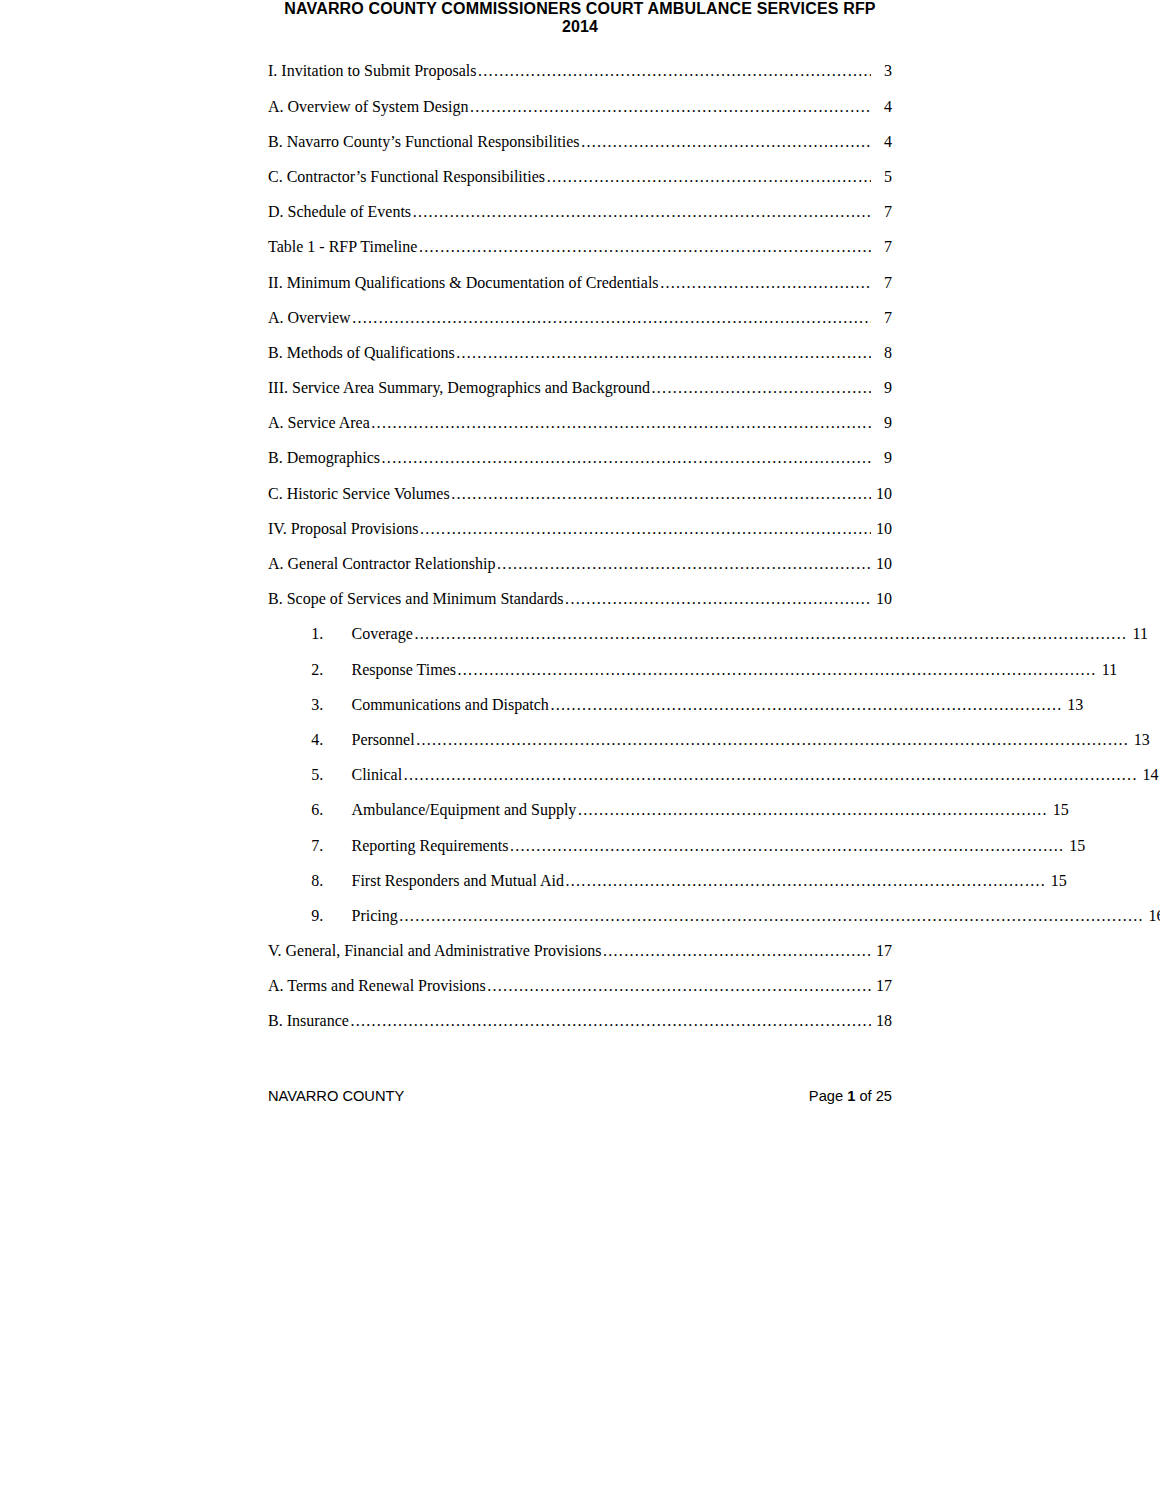NAVARRO COUNTY COMMISSIONERS COURT AMBULANCE SERVICES RFP 2014
I. Invitation to Submit Proposals .................................................................................................................. 3
A. Overview of System Design .............................................................................................................. 4
B. Navarro County’s Functional Responsibilities ................................................................................... 4
C. Contractor’s Functional Responsibilities ........................................................................................... 5
D. Schedule of Events .............................................................................................................................. 7
Table 1 - RFP Timeline .......................................................................................................................... 7
II. Minimum Qualifications & Documentation of Credentials ..................................................................... 7
A. Overview .............................................................................................................................................. 7
B. Methods of Qualifications .................................................................................................................. 8
III. Service Area Summary, Demographics and Background ..................................................................... 9
A. Service Area ......................................................................................................................................... 9
B. Demographics ....................................................................................................................................... 9
C. Historic Service Volumes .................................................................................................................. 10
IV. Proposal Provisions ................................................................................................................................. 10
A. General Contractor Relationship ....................................................................................................... 10
B. Scope of Services and Minimum Standards ....................................................................................... 10
1. Coverage ....................................................................................................................................... 11
2. Response Times ......................................................................................................................... 11
3. Communications and Dispatch ................................................................................................. 13
4. Personnel ....................................................................................................................................... 13
5. Clinical ........................................................................................................................................... 14
6. Ambulance/Equipment and Supply ......................................................................................... 15
7. Reporting Requirements ......................................................................................................... 15
8. First Responders and Mutual Aid ........................................................................................... 15
9. Pricing ............................................................................................................................................. 16
V. General, Financial and Administrative Provisions ............................................................................. 17
A. Terms and Renewal Provisions ......................................................................................................... 17
B. Insurance .............................................................................................................................................. 18
NAVARRO COUNTY
Page 1 of 25